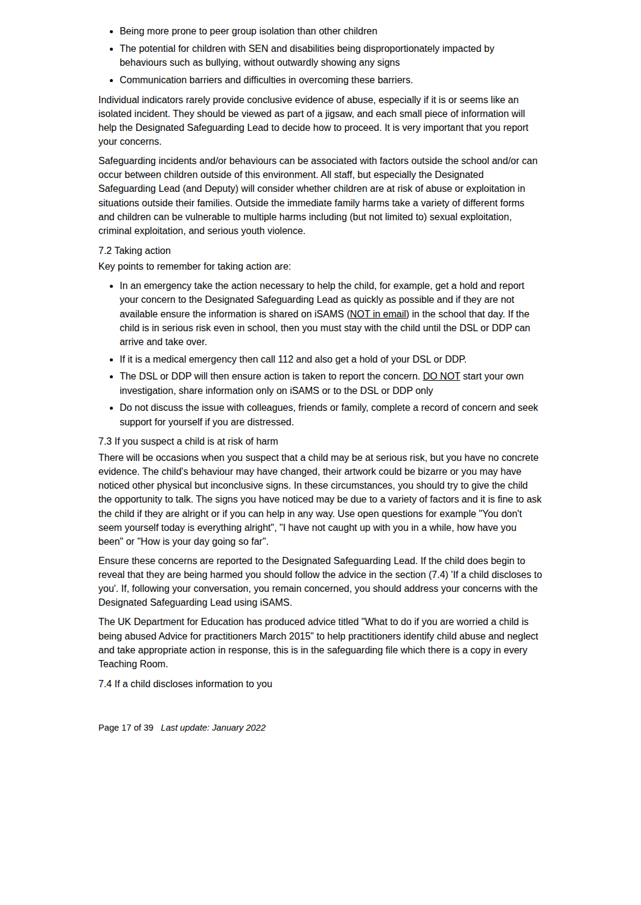Being more prone to peer group isolation than other children
The potential for children with SEN and disabilities being disproportionately impacted by behaviours such as bullying, without outwardly showing any signs
Communication barriers and difficulties in overcoming these barriers.
Individual indicators rarely provide conclusive evidence of abuse, especially if it is or seems like an isolated incident. They should be viewed as part of a jigsaw, and each small piece of information will help the Designated Safeguarding Lead to decide how to proceed. It is very important that you report your concerns.
Safeguarding incidents and/or behaviours can be associated with factors outside the school and/or can occur between children outside of this environment. All staff, but especially the Designated Safeguarding Lead (and Deputy) will consider whether children are at risk of abuse or exploitation in situations outside their families. Outside the immediate family harms take a variety of different forms and children can be vulnerable to multiple harms including (but not limited to) sexual exploitation, criminal exploitation, and serious youth violence.
7.2 Taking action
Key points to remember for taking action are:
In an emergency take the action necessary to help the child, for example, get a hold and report your concern to the Designated Safeguarding Lead as quickly as possible and if they are not available ensure the information is shared on iSAMS (NOT in email) in the school that day. If the child is in serious risk even in school, then you must stay with the child until the DSL or DDP can arrive and take over.
If it is a medical emergency then call 112 and also get a hold of your DSL or DDP.
The DSL or DDP will then ensure action is taken to report the concern. DO NOT start your own investigation, share information only on iSAMS or to the DSL or DDP only
Do not discuss the issue with colleagues, friends or family, complete a record of concern and seek support for yourself if you are distressed.
7.3 If you suspect a child is at risk of harm
There will be occasions when you suspect that a child may be at serious risk, but you have no concrete evidence. The child's behaviour may have changed, their artwork could be bizarre or you may have noticed other physical but inconclusive signs. In these circumstances, you should try to give the child the opportunity to talk. The signs you have noticed may be due to a variety of factors and it is fine to ask the child if they are alright or if you can help in any way. Use open questions for example "You don't seem yourself today is everything alright", "I have not caught up with you in a while, how have you been" or "How is your day going so far".
Ensure these concerns are reported to the Designated Safeguarding Lead. If the child does begin to reveal that they are being harmed you should follow the advice in the section (7.4) 'If a child discloses to you'. If, following your conversation, you remain concerned, you should address your concerns with the Designated Safeguarding Lead using iSAMS.
The UK Department for Education has produced advice titled "What to do if you are worried a child is being abused Advice for practitioners March 2015" to help practitioners identify child abuse and neglect and take appropriate action in response, this is in the safeguarding file which there is a copy in every Teaching Room.
7.4 If a child discloses information to you
Page 17 of 39 Last update: January 2022